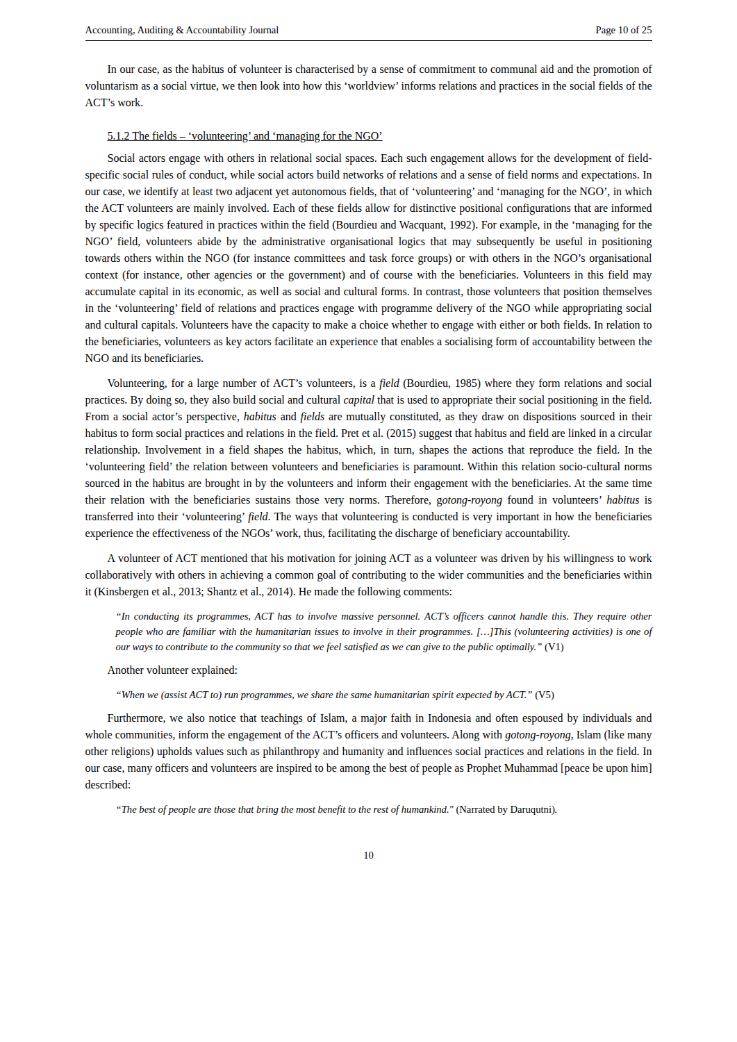Accounting, Auditing & Accountability Journal Page 10 of 25
In our case, as the habitus of volunteer is characterised by a sense of commitment to communal aid and the promotion of voluntarism as a social virtue, we then look into how this ‘worldview’ informs relations and practices in the social fields of the ACT’s work.
5.1.2 The fields – ‘volunteering’ and ‘managing for the NGO’
Social actors engage with others in relational social spaces. Each such engagement allows for the development of field-specific social rules of conduct, while social actors build networks of relations and a sense of field norms and expectations. In our case, we identify at least two adjacent yet autonomous fields, that of ‘volunteering’ and ‘managing for the NGO’, in which the ACT volunteers are mainly involved. Each of these fields allow for distinctive positional configurations that are informed by specific logics featured in practices within the field (Bourdieu and Wacquant, 1992). For example, in the ‘managing for the NGO’ field, volunteers abide by the administrative organisational logics that may subsequently be useful in positioning towards others within the NGO (for instance committees and task force groups) or with others in the NGO’s organisational context (for instance, other agencies or the government) and of course with the beneficiaries. Volunteers in this field may accumulate capital in its economic, as well as social and cultural forms. In contrast, those volunteers that position themselves in the ‘volunteering’ field of relations and practices engage with programme delivery of the NGO while appropriating social and cultural capitals. Volunteers have the capacity to make a choice whether to engage with either or both fields. In relation to the beneficiaries, volunteers as key actors facilitate an experience that enables a socialising form of accountability between the NGO and its beneficiaries.
Volunteering, for a large number of ACT’s volunteers, is a field (Bourdieu, 1985) where they form relations and social practices. By doing so, they also build social and cultural capital that is used to appropriate their social positioning in the field. From a social actor’s perspective, habitus and fields are mutually constituted, as they draw on dispositions sourced in their habitus to form social practices and relations in the field. Pret et al. (2015) suggest that habitus and field are linked in a circular relationship. Involvement in a field shapes the habitus, which, in turn, shapes the actions that reproduce the field. In the ‘volunteering field’ the relation between volunteers and beneficiaries is paramount. Within this relation socio-cultural norms sourced in the habitus are brought in by the volunteers and inform their engagement with the beneficiaries. At the same time their relation with the beneficiaries sustains those very norms. Therefore, gotong-royong found in volunteers’ habitus is transferred into their ‘volunteering’ field. The ways that volunteering is conducted is very important in how the beneficiaries experience the effectiveness of the NGOs’ work, thus, facilitating the discharge of beneficiary accountability.
A volunteer of ACT mentioned that his motivation for joining ACT as a volunteer was driven by his willingness to work collaboratively with others in achieving a common goal of contributing to the wider communities and the beneficiaries within it (Kinsbergen et al., 2013; Shantz et al., 2014). He made the following comments:
“In conducting its programmes, ACT has to involve massive personnel. ACT’s officers cannot handle this. They require other people who are familiar with the humanitarian issues to involve in their programmes. […]This (volunteering activities) is one of our ways to contribute to the community so that we feel satisfied as we can give to the public optimally.” (V1)
Another volunteer explained:
“When we (assist ACT to) run programmes, we share the same humanitarian spirit expected by ACT.” (V5)
Furthermore, we also notice that teachings of Islam, a major faith in Indonesia and often espoused by individuals and whole communities, inform the engagement of the ACT’s officers and volunteers. Along with gotong-royong, Islam (like many other religions) upholds values such as philanthropy and humanity and influences social practices and relations in the field. In our case, many officers and volunteers are inspired to be among the best of people as Prophet Muhammad [peace be upon him] described:
“The best of people are those that bring the most benefit to the rest of humankind." (Narrated by Daruqutni).
10